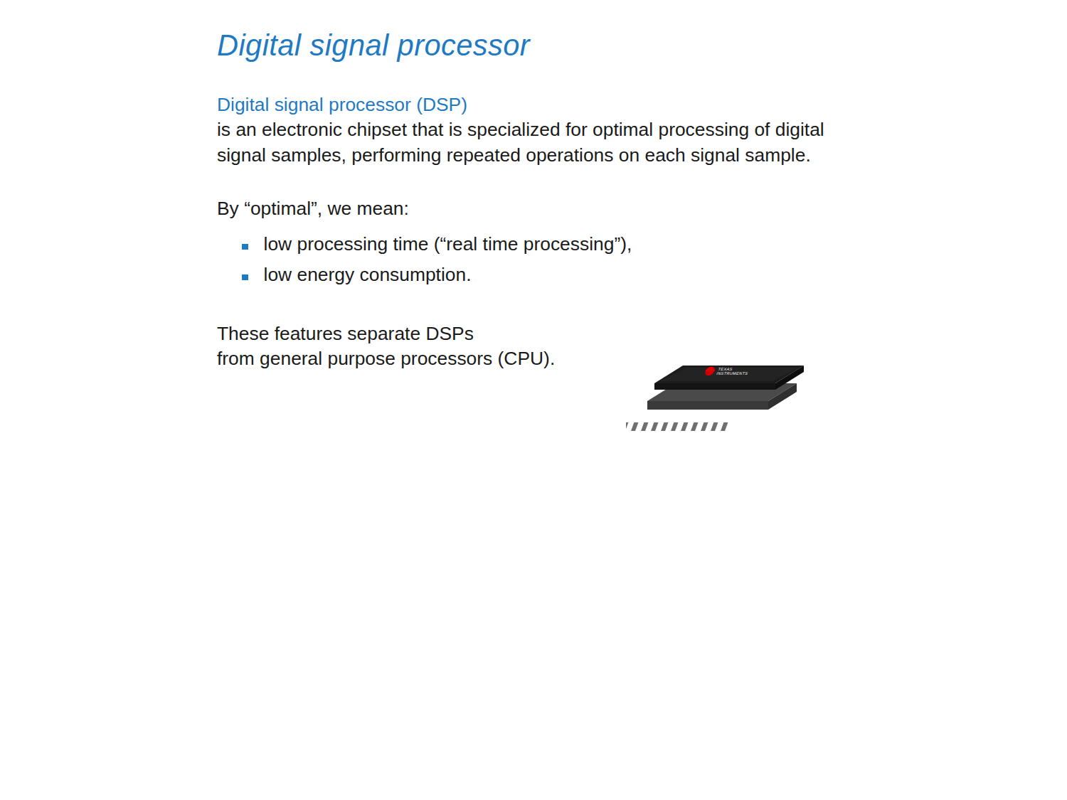Digital signal processor
Digital signal processor (DSP) is an electronic chipset that is specialized for optimal processing of digital signal samples, performing repeated operations on each signal sample.
By “optimal”, we mean:
low processing time (“real time processing”),
low energy consumption.
These features separate DSPs
from general purpose processors (CPU).
TEXAS INSTRUMENTS